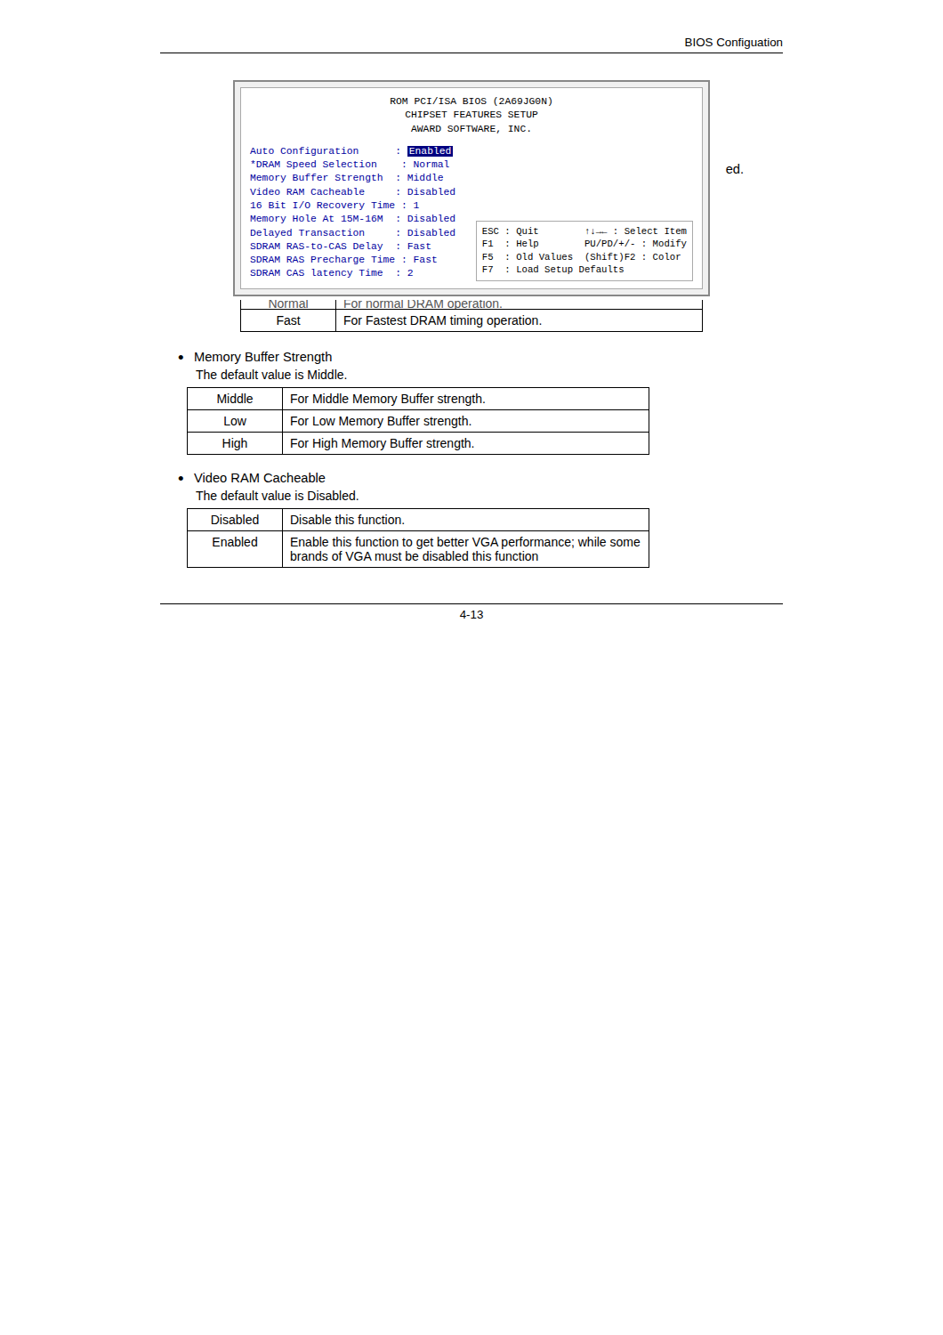BIOS Configuation
ROM PCI/ISA BIOS (2A69JG0N)
CHIPSET FEATURES SETUP
AWARD SOFTWARE, INC.
Auto Configuration : Enabled *DRAM Speed Selection : Normal Memory Buffer Strength : Middle Video RAM Cacheable : Disabled 16 Bit I/O Recovery Time : 1 Memory Hole At 15M-16M : Disabled Delayed Transaction : Disabled SDRAM RAS-to-CAS Delay : Fast SDRAM RAS Precharge Time : Fast SDRAM CAS latency Time : 2
ESC : Quit ↑↓→← : Select Item F1 : Help PU/PD/+/- : Modify F5 : Old Values (Shift)F2 : Color F7 : Load Setup Defaults
ed.
| Normal | For normal DRAM operation. |
| Fast | For Fastest DRAM timing operation. |
Memory Buffer Strength
The default value is Middle.
| Middle | For Middle Memory Buffer strength. |
| Low | For Low Memory Buffer strength. |
| High | For High Memory Buffer strength. |
Video RAM Cacheable
The default value is Disabled.
| Disabled | Disable this function. |
| Enabled | Enable this function to get better VGA performance; while some brands of VGA must be disabled this function |
4-13